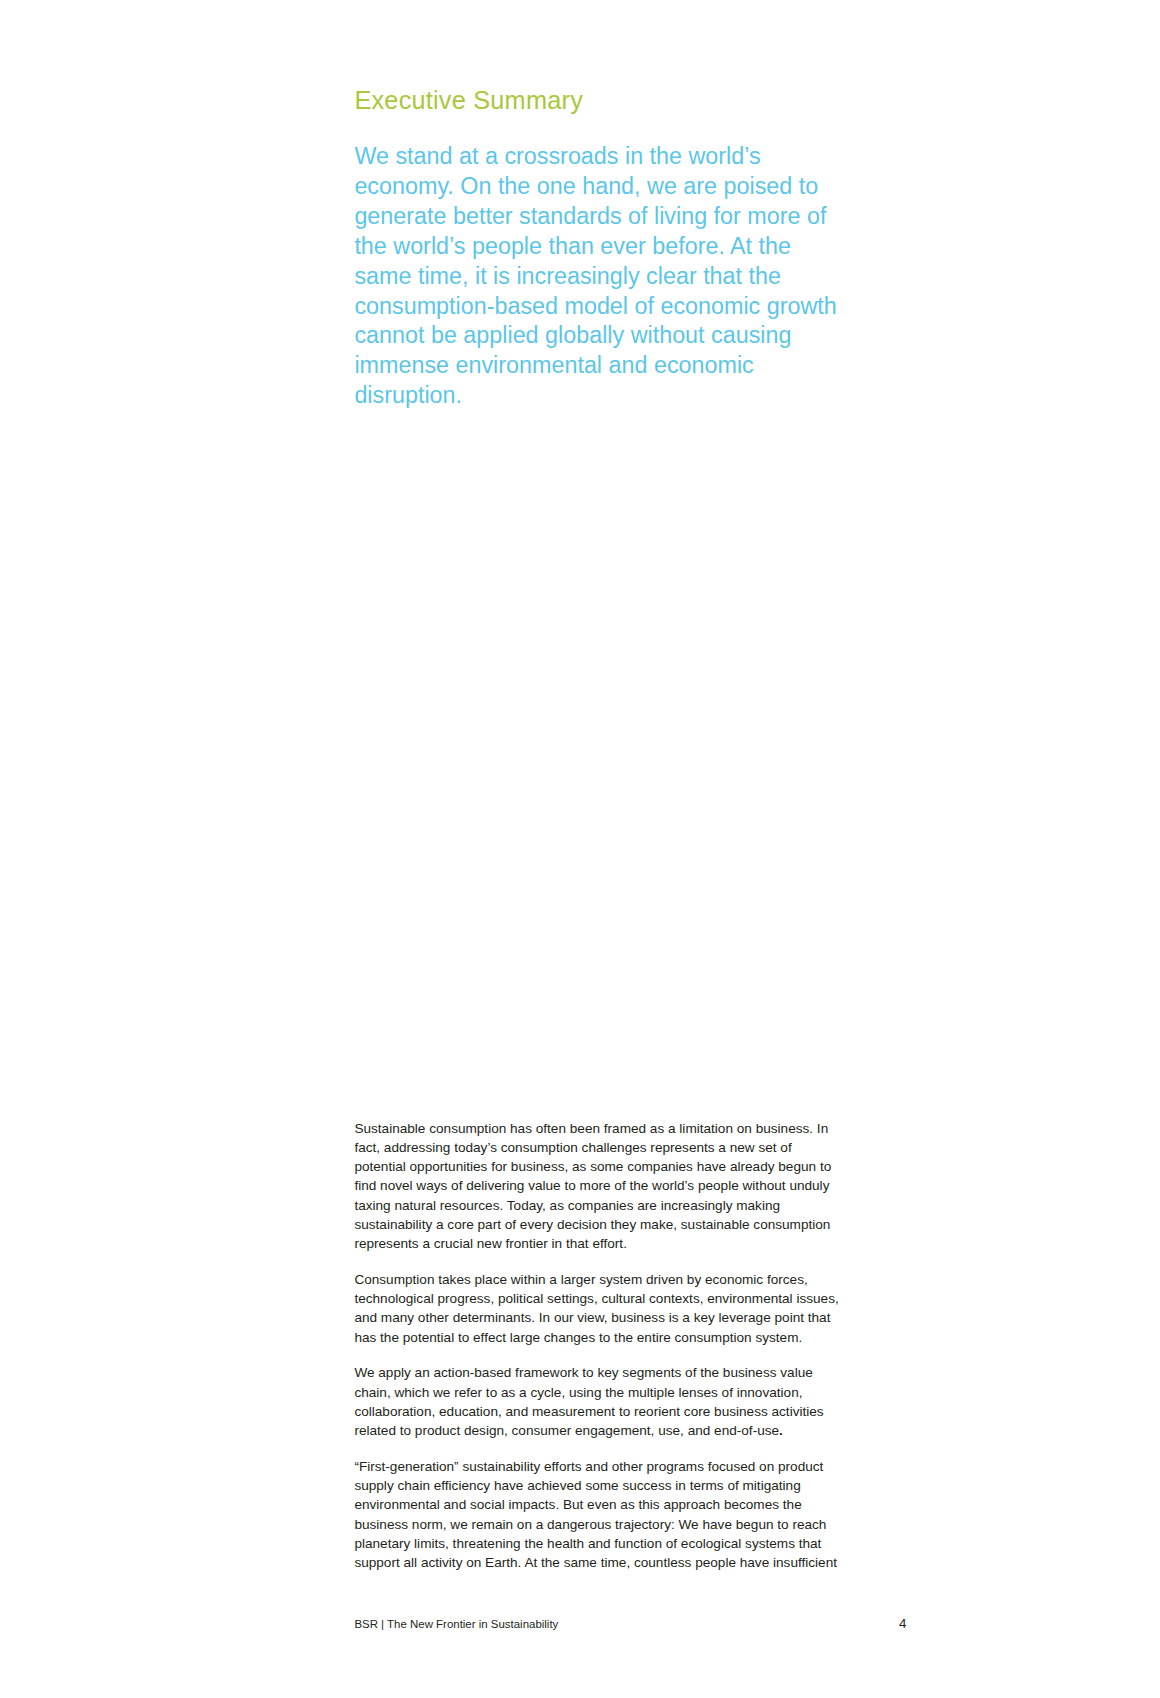Executive Summary
We stand at a crossroads in the world’s economy. On the one hand, we are poised to generate better standards of living for more of the world’s people than ever before. At the same time, it is increasingly clear that the consumption-based model of economic growth cannot be applied globally without causing immense environmental and economic disruption.
Sustainable consumption has often been framed as a limitation on business. In fact, addressing today’s consumption challenges represents a new set of potential opportunities for business, as some companies have already begun to find novel ways of delivering value to more of the world’s people without unduly taxing natural resources. Today, as companies are increasingly making sustainability a core part of every decision they make, sustainable consumption represents a crucial new frontier in that effort.
Consumption takes place within a larger system driven by economic forces, technological progress, political settings, cultural contexts, environmental issues, and many other determinants. In our view, business is a key leverage point that has the potential to effect large changes to the entire consumption system.
We apply an action-based framework to key segments of the business value chain, which we refer to as a cycle, using the multiple lenses of innovation, collaboration, education, and measurement to reorient core business activities related to product design, consumer engagement, use, and end-of-use.
“First-generation” sustainability efforts and other programs focused on product supply chain efficiency have achieved some success in terms of mitigating environmental and social impacts. But even as this approach becomes the business norm, we remain on a dangerous trajectory: We have begun to reach planetary limits, threatening the health and function of ecological systems that support all activity on Earth. At the same time, countless people have insufficient
BSR | The New Frontier in Sustainability
4